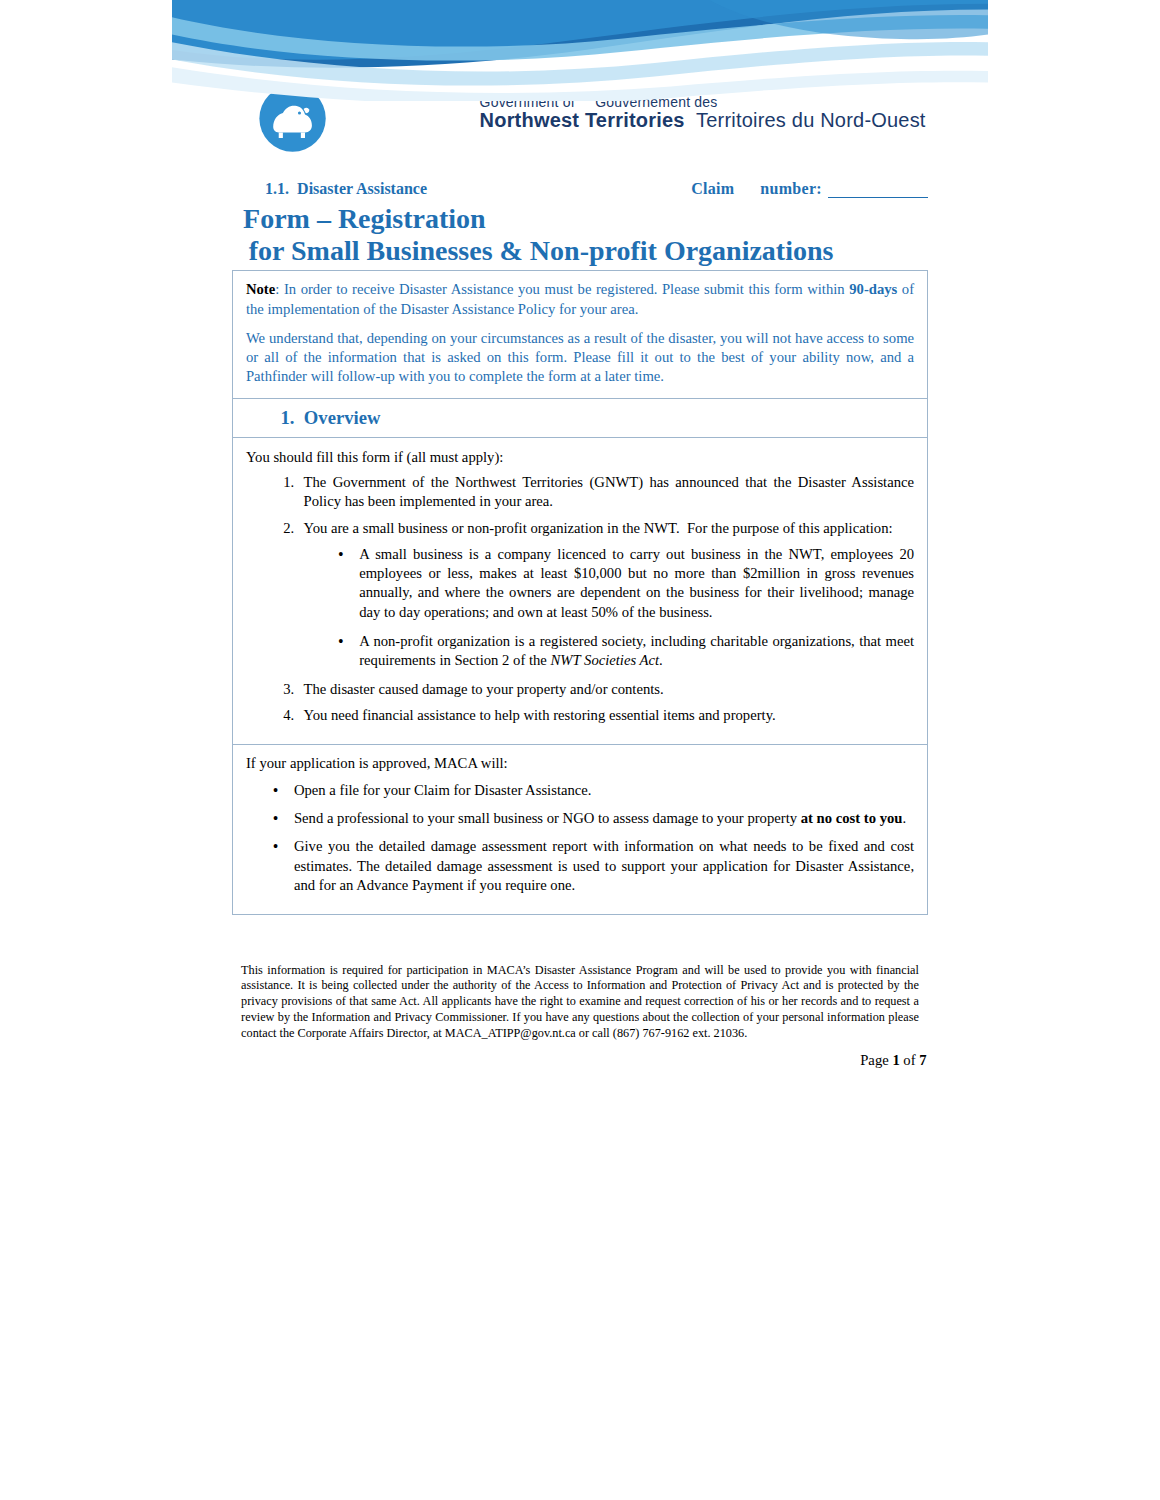Government of Gouvernement des
Northwest Territories Territoires du Nord-Ouest
1.1. Disaster Assistance
Claim number:
Form – Registration for Small Businesses & Non-profit Organizations
Note: In order to receive Disaster Assistance you must be registered. Please submit this form within 90-days of the implementation of the Disaster Assistance Policy for your area.
We understand that, depending on your circumstances as a result of the disaster, you will not have access to some or all of the information that is asked on this form. Please fill it out to the best of your ability now, and a Pathfinder will follow-up with you to complete the form at a later time.
1. Overview
You should fill this form if (all must apply):
The Government of the Northwest Territories (GNWT) has announced that the Disaster Assistance Policy has been implemented in your area.
You are a small business or non-profit organization in the NWT. For the purpose of this application:
A small business is a company licenced to carry out business in the NWT, employees 20 employees or less, makes at least $10,000 but no more than $2million in gross revenues annually, and where the owners are dependent on the business for their livelihood; manage day to day operations; and own at least 50% of the business.
A non-profit organization is a registered society, including charitable organizations, that meet requirements in Section 2 of the NWT Societies Act.
The disaster caused damage to your property and/or contents.
You need financial assistance to help with restoring essential items and property.
If your application is approved, MACA will:
Open a file for your Claim for Disaster Assistance.
Send a professional to your small business or NGO to assess damage to your property at no cost to you.
Give you the detailed damage assessment report with information on what needs to be fixed and cost estimates. The detailed damage assessment is used to support your application for Disaster Assistance, and for an Advance Payment if you require one.
This information is required for participation in MACA’s Disaster Assistance Program and will be used to provide you with financial assistance. It is being collected under the authority of the Access to Information and Protection of Privacy Act and is protected by the privacy provisions of that same Act. All applicants have the right to examine and request correction of his or her records and to request a review by the Information and Privacy Commissioner. If you have any questions about the collection of your personal information please contact the Corporate Affairs Director, at MACA_ATIPP@gov.nt.ca or call (867) 767-9162 ext. 21036.
Page 1 of 7